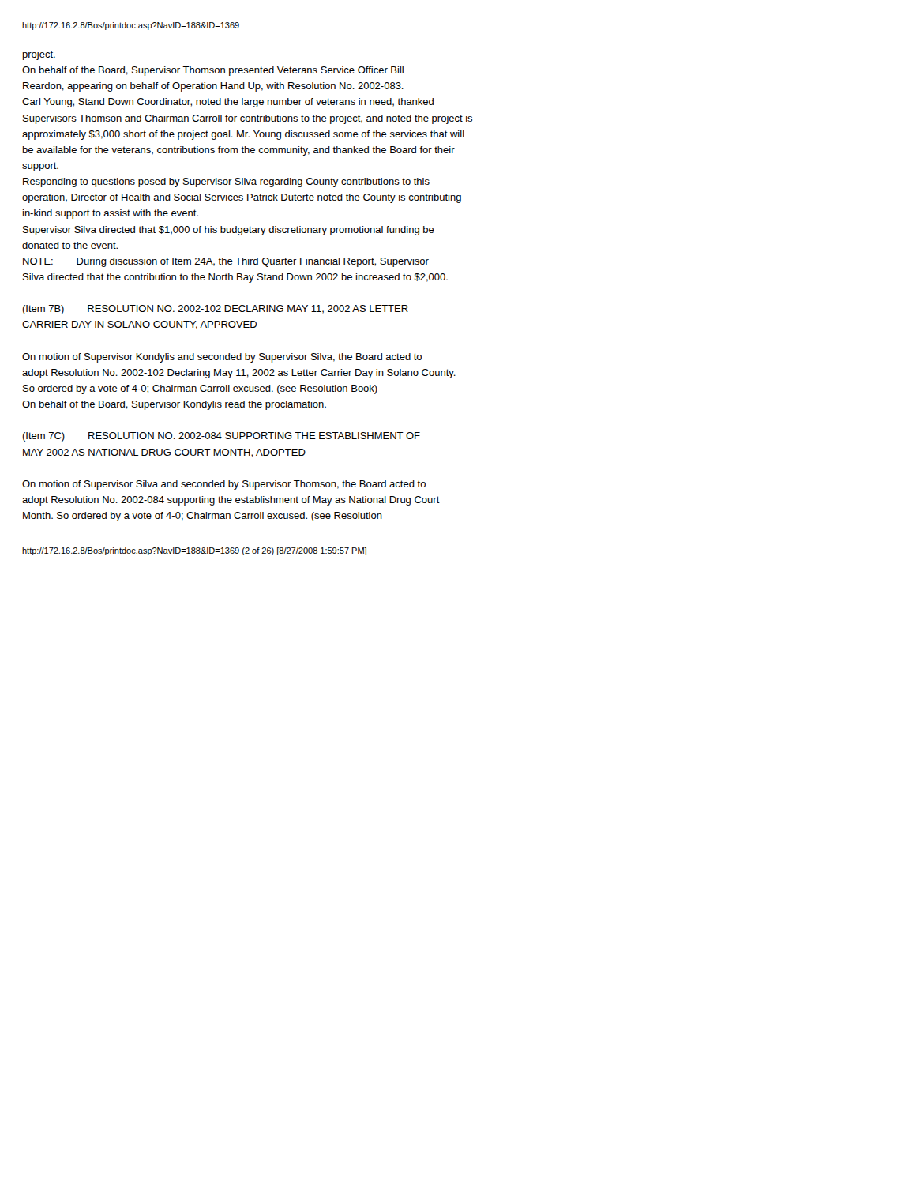http://172.16.2.8/Bos/printdoc.asp?NavID=188&ID=1369
project.
On behalf of the Board, Supervisor Thomson presented Veterans Service Officer Bill
Reardon, appearing on behalf of Operation Hand Up, with Resolution No. 2002-083.
Carl Young, Stand Down Coordinator, noted the large number of veterans in need, thanked
Supervisors Thomson and Chairman Carroll for contributions to the project, and noted the project is
approximately $3,000 short of the project goal. Mr. Young discussed some of the services that will
be available for the veterans, contributions from the community, and thanked the Board for their
support.
Responding to questions posed by Supervisor Silva regarding County contributions to this
operation, Director of Health and Social Services Patrick Duterte noted the County is contributing
in-kind support to assist with the event.
Supervisor Silva directed that $1,000 of his budgetary discretionary promotional funding be
donated to the event.
NOTE: During discussion of Item 24A, the Third Quarter Financial Report, Supervisor
Silva directed that the contribution to the North Bay Stand Down 2002 be increased to $2,000.
(Item 7B) RESOLUTION NO. 2002-102 DECLARING MAY 11, 2002 AS LETTER
CARRIER DAY IN SOLANO COUNTY, APPROVED
On motion of Supervisor Kondylis and seconded by Supervisor Silva, the Board acted to
adopt Resolution No. 2002-102 Declaring May 11, 2002 as Letter Carrier Day in Solano County.
So ordered by a vote of 4-0; Chairman Carroll excused. (see Resolution Book)
On behalf of the Board, Supervisor Kondylis read the proclamation.
(Item 7C) RESOLUTION NO. 2002-084 SUPPORTING THE ESTABLISHMENT OF
MAY 2002 AS NATIONAL DRUG COURT MONTH, ADOPTED
On motion of Supervisor Silva and seconded by Supervisor Thomson, the Board acted to
adopt Resolution No. 2002-084 supporting the establishment of May as National Drug Court
Month. So ordered by a vote of 4-0; Chairman Carroll excused. (see Resolution
http://172.16.2.8/Bos/printdoc.asp?NavID=188&ID=1369 (2 of 26) [8/27/2008 1:59:57 PM]